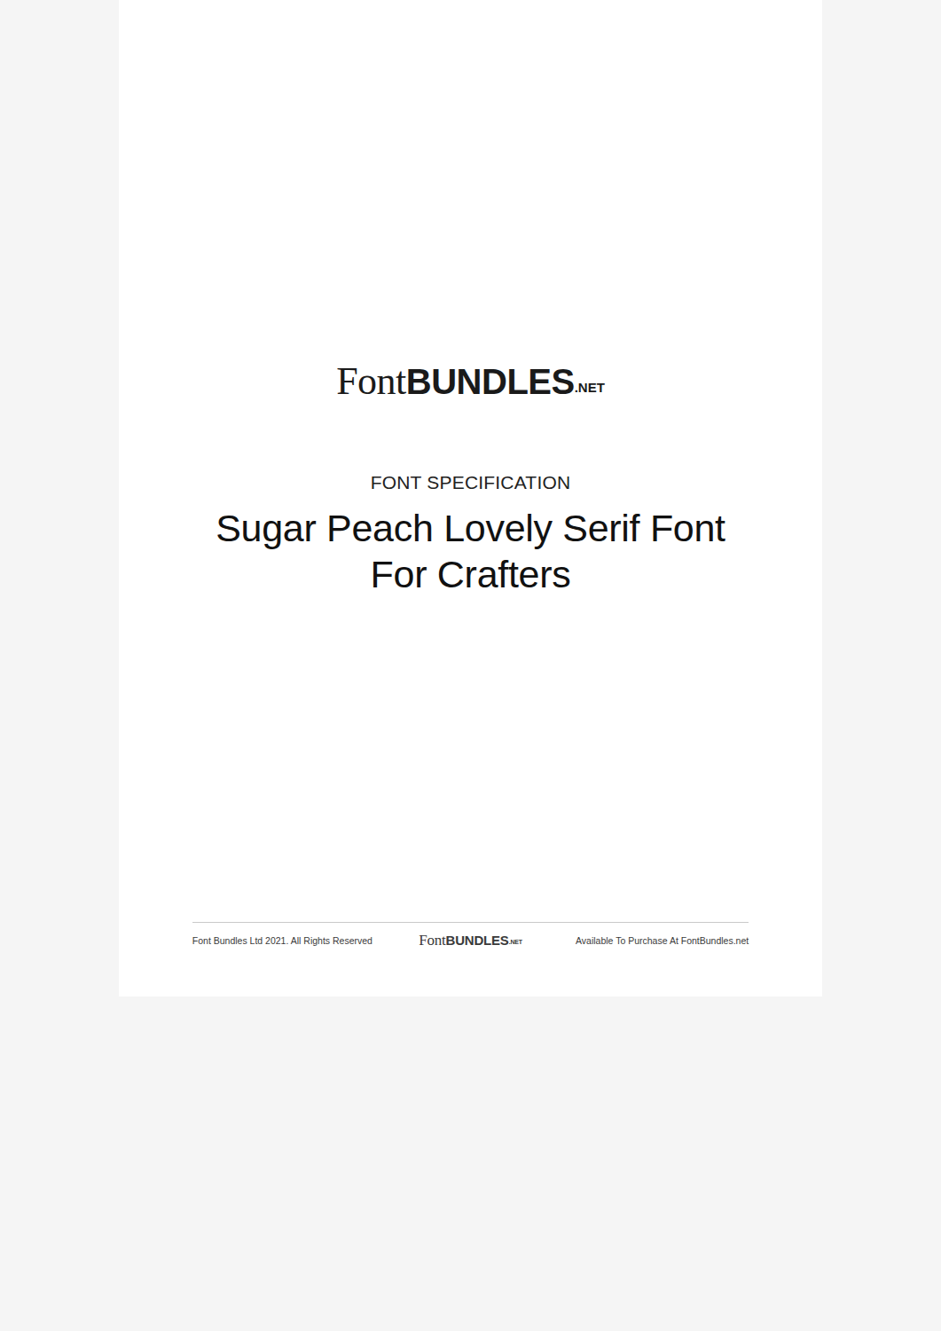Font BUNDLES.NET
FONT SPECIFICATION
Sugar Peach Lovely Serif Font For Crafters
Font Bundles Ltd 2021. All Rights Reserved
Font BUNDLES.NET
Available To Purchase At FontBundles.net